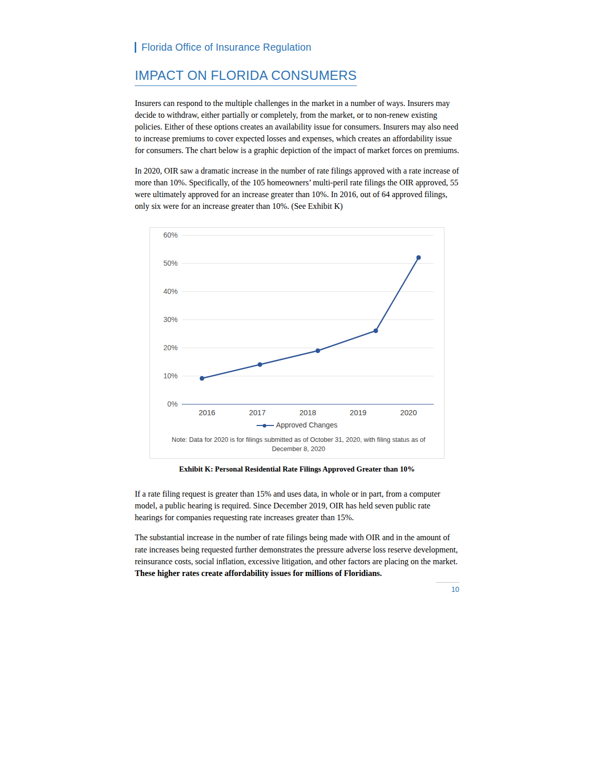Florida Office of Insurance Regulation
IMPACT ON FLORIDA CONSUMERS
Insurers can respond to the multiple challenges in the market in a number of ways. Insurers may decide to withdraw, either partially or completely, from the market, or to non-renew existing policies. Either of these options creates an availability issue for consumers. Insurers may also need to increase premiums to cover expected losses and expenses, which creates an affordability issue for consumers. The chart below is a graphic depiction of the impact of market forces on premiums.
In 2020, OIR saw a dramatic increase in the number of rate filings approved with a rate increase of more than 10%. Specifically, of the 105 homeowners’ multi-peril rate filings the OIR approved, 55 were ultimately approved for an increase greater than 10%. In 2016, out of 64 approved filings, only six were for an increase greater than 10%. (See Exhibit K)
60%
50%
40%
30%
20%
10%
0%
2016 2017 2018 2019 2020
Approved Changes
Note: Data for 2020 is for filings submitted as of October 31, 2020, with filing status as of December 8, 2020
Exhibit K: Personal Residential Rate Filings Approved Greater than 10%
If a rate filing request is greater than 15% and uses data, in whole or in part, from a computer model, a public hearing is required. Since December 2019, OIR has held seven public rate hearings for companies requesting rate increases greater than 15%.
The substantial increase in the number of rate filings being made with OIR and in the amount of rate increases being requested further demonstrates the pressure adverse loss reserve development, reinsurance costs, social inflation, excessive litigation, and other factors are placing on the market. These higher rates create affordability issues for millions of Floridians.
10